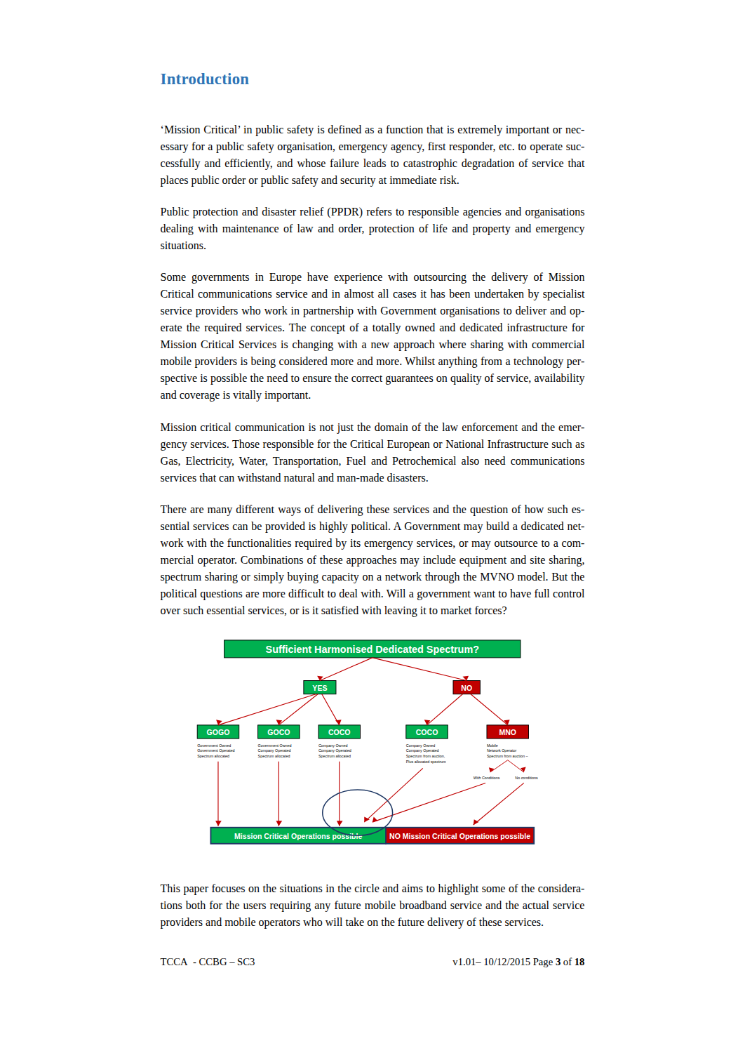Introduction
‘Mission Critical’ in public safety is defined as a function that is extremely important or necessary for a public safety organisation, emergency agency, first responder, etc. to operate successfully and efficiently, and whose failure leads to catastrophic degradation of service that places public order or public safety and security at immediate risk.
Public protection and disaster relief (PPDR) refers to responsible agencies and organisations dealing with maintenance of law and order, protection of life and property and emergency situations.
Some governments in Europe have experience with outsourcing the delivery of Mission Critical communications service and in almost all cases it has been undertaken by specialist service providers who work in partnership with Government organisations to deliver and operate the required services. The concept of a totally owned and dedicated infrastructure for Mission Critical Services is changing with a new approach where sharing with commercial mobile providers is being considered more and more. Whilst anything from a technology perspective is possible the need to ensure the correct guarantees on quality of service, availability and coverage is vitally important.
Mission critical communication is not just the domain of the law enforcement and the emergency services. Those responsible for the Critical European or National Infrastructure such as Gas, Electricity, Water, Transportation, Fuel and Petrochemical also need communications services that can withstand natural and man-made disasters.
There are many different ways of delivering these services and the question of how such essential services can be provided is highly political. A Government may build a dedicated network with the functionalities required by its emergency services, or may outsource to a commercial operator. Combinations of these approaches may include equipment and site sharing, spectrum sharing or simply buying capacity on a network through the MVNO model. But the political questions are more difficult to deal with. Will a government want to have full control over such essential services, or is it satisfied with leaving it to market forces?
Sufficient Harmonised Dedicated Spectrum? YES NO GOGO GOCO COCO COCO MNO Government Owned Government Operated Spectrum allocated Government Owned Company Operated Spectrum allocated Company Owned Company Operated Spectrum allocated Company Owned Company Operated Spectrum from auction, Plus allocated spectrum Mobile Network Operator Spectrum from auction – With Conditions No conditions Mission Critical Operations possible NO Mission Critical Operations possible
This paper focuses on the situations in the circle and aims to highlight some of the considerations both for the users requiring any future mobile broadband service and the actual service providers and mobile operators who will take on the future delivery of these services.
TCCA - CCBG – SC3 v1.01– 10/12/2015 Page 3 of 18